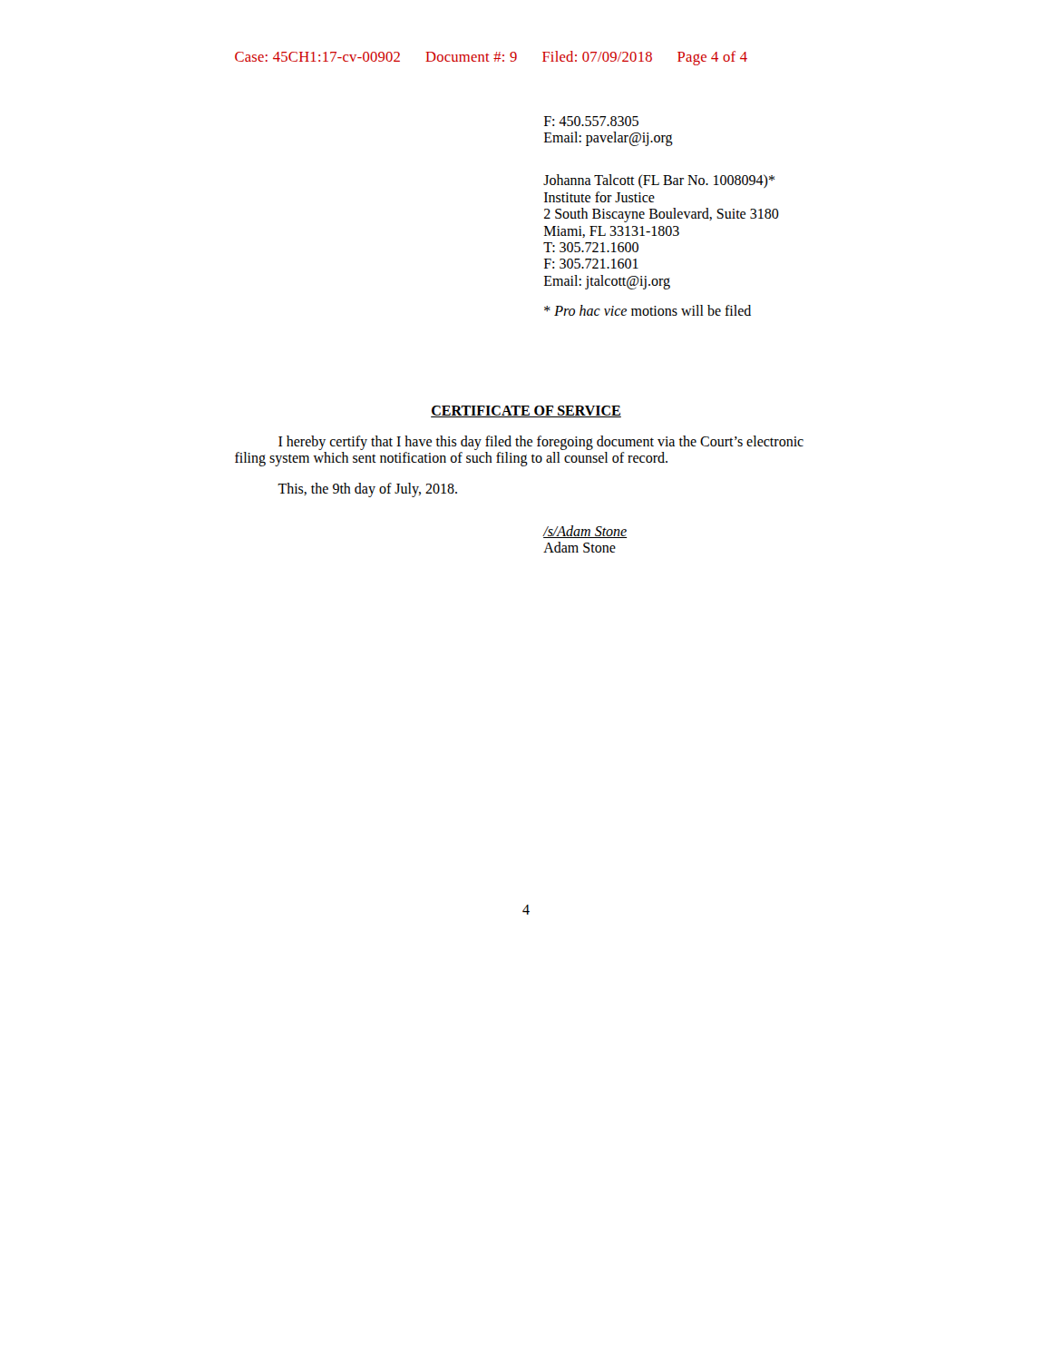Case: 45CH1:17-cv-00902 Document #: 9 Filed: 07/09/2018 Page 4 of 4
F: 450.557.8305
Email: pavelar@ij.org
Johanna Talcott (FL Bar No. 1008094)*
Institute for Justice
2 South Biscayne Boulevard, Suite 3180
Miami, FL 33131-1803
T: 305.721.1600
F: 305.721.1601
Email: jtalcott@ij.org
* Pro hac vice motions will be filed
CERTIFICATE OF SERVICE
I hereby certify that I have this day filed the foregoing document via the Court’s electronic filing system which sent notification of such filing to all counsel of record.
This, the 9th day of July, 2018.
/s/Adam Stone
Adam Stone
4